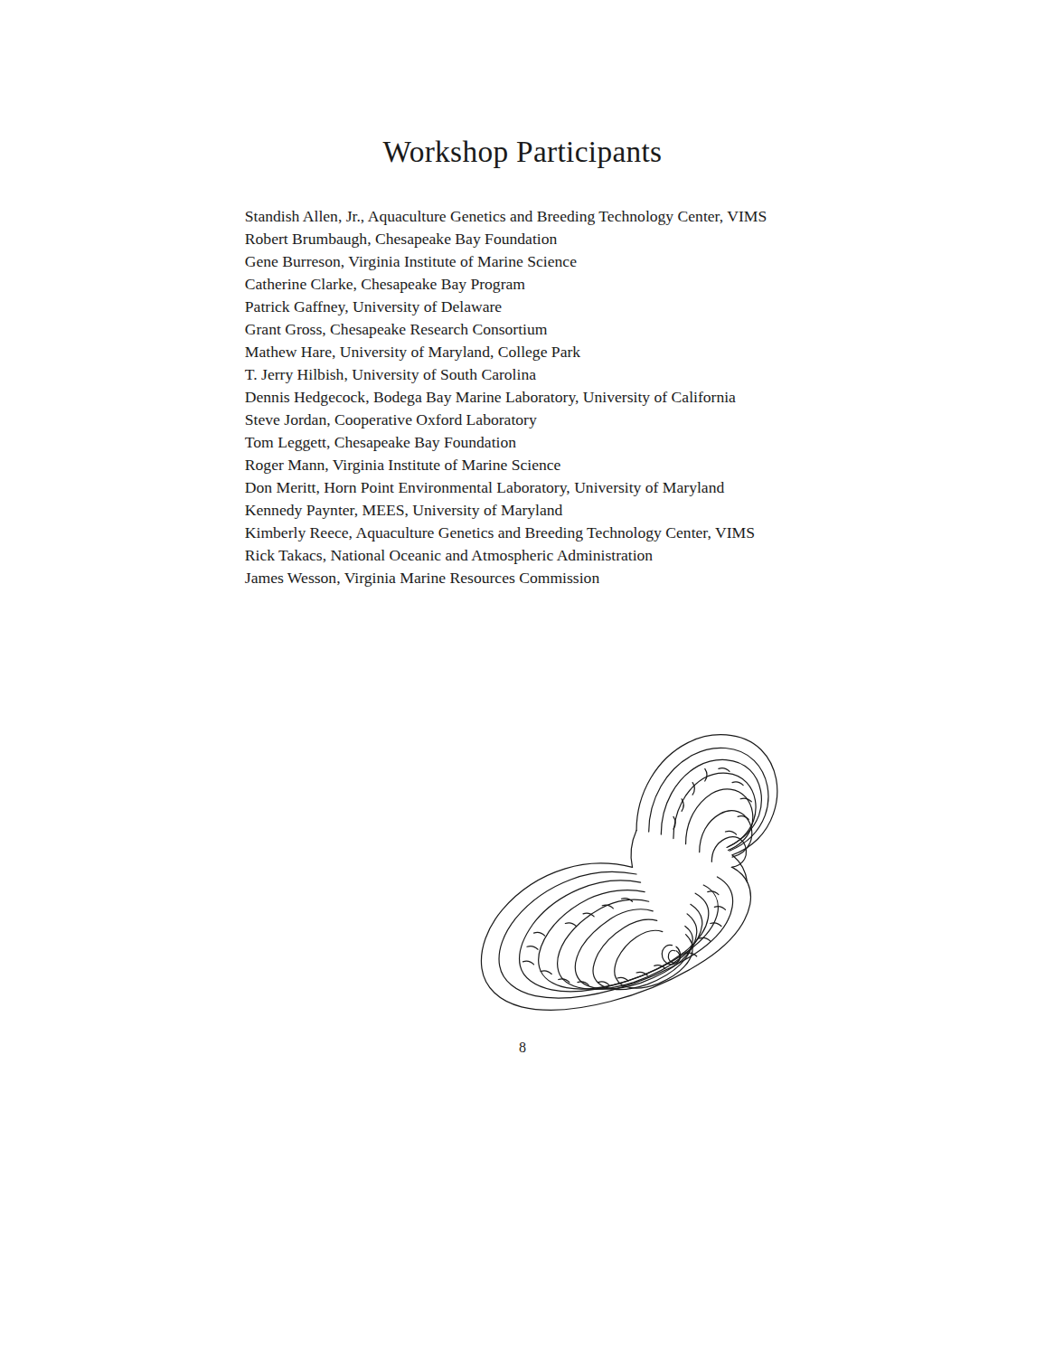Workshop Participants
Standish Allen, Jr., Aquaculture Genetics and Breeding Technology Center, VIMS
Robert Brumbaugh, Chesapeake Bay Foundation
Gene Burreson, Virginia Institute of Marine Science
Catherine Clarke, Chesapeake Bay Program
Patrick Gaffney, University of Delaware
Grant Gross, Chesapeake Research Consortium
Mathew Hare, University of Maryland, College Park
T. Jerry Hilbish, University of South Carolina
Dennis Hedgecock, Bodega Bay Marine Laboratory, University of California
Steve Jordan, Cooperative Oxford Laboratory
Tom Leggett, Chesapeake Bay Foundation
Roger Mann, Virginia Institute of Marine Science
Don Meritt, Horn Point Environmental Laboratory, University of Maryland
Kennedy Paynter, MEES, University of Maryland
Kimberly Reece, Aquaculture Genetics and Breeding Technology Center, VIMS
Rick Takacs, National Oceanic and Atmospheric Administration
James Wesson, Virginia Marine Resources Commission
8